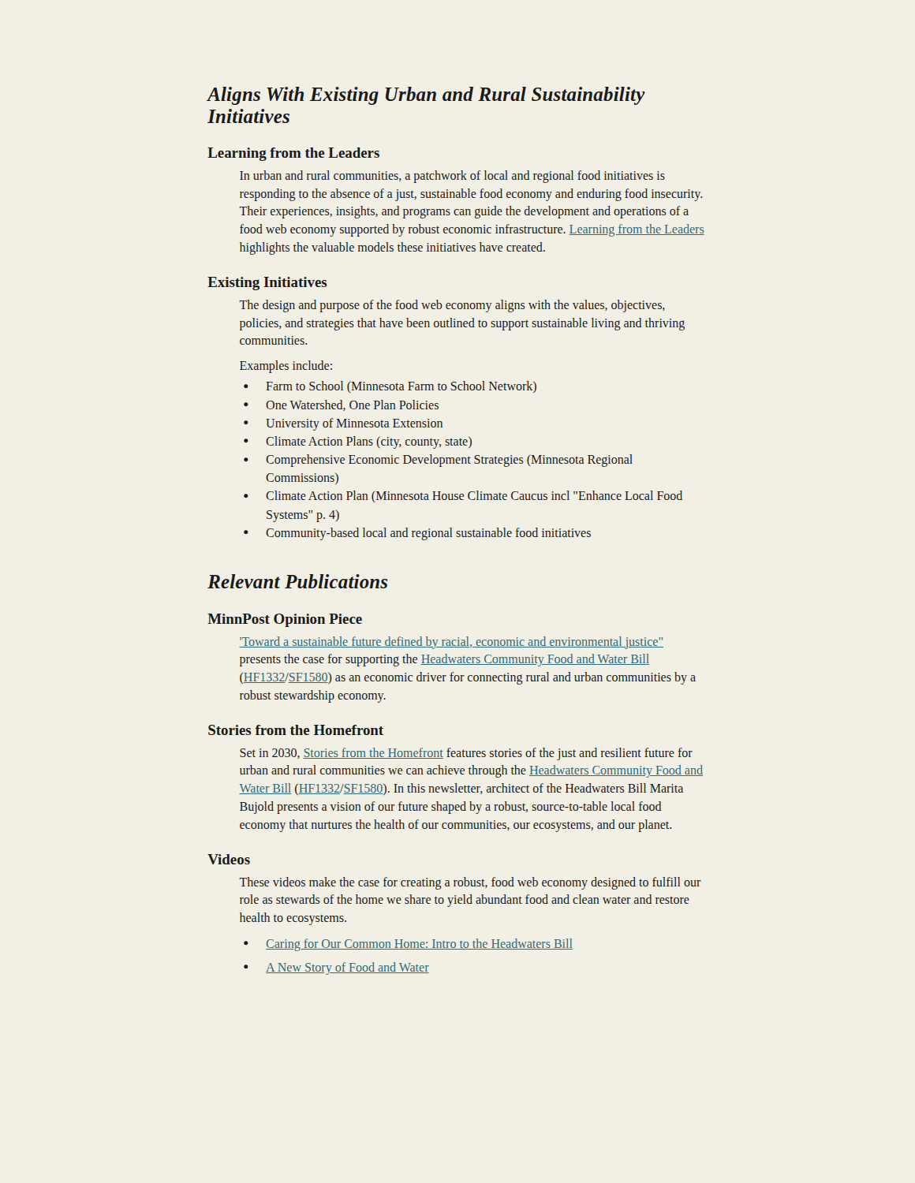Aligns With Existing Urban and Rural Sustainability Initiatives
Learning from the Leaders
In urban and rural communities, a patchwork of local and regional food initiatives is responding to the absence of a just, sustainable food economy and enduring food insecurity. Their experiences, insights, and programs can guide the development and operations of a food web economy supported by robust economic infrastructure. Learning from the Leaders highlights the valuable models these initiatives have created.
Existing Initiatives
The design and purpose of the food web economy aligns with the values, objectives, policies, and strategies that have been outlined to support sustainable living and thriving communities.
Examples include:
Farm to School (Minnesota Farm to School Network)
One Watershed, One Plan Policies
University of Minnesota Extension
Climate Action Plans (city, county, state)
Comprehensive Economic Development Strategies (Minnesota Regional Commissions)
Climate Action Plan (Minnesota House Climate Caucus incl "Enhance Local Food Systems" p. 4)
Community-based local and regional sustainable food initiatives
Relevant Publications
MinnPost Opinion Piece
'Toward a sustainable future defined by racial, economic and environmental justice" presents the case for supporting the Headwaters Community Food and Water Bill (HF1332/SF1580) as an economic driver for connecting rural and urban communities by a robust stewardship economy.
Stories from the Homefront
Set in 2030, Stories from the Homefront features stories of the just and resilient future for urban and rural communities we can achieve through the Headwaters Community Food and Water Bill (HF1332/SF1580). In this newsletter, architect of the Headwaters Bill Marita Bujold presents a vision of our future shaped by a robust, source-to-table local food economy that nurtures the health of our communities, our ecosystems, and our planet.
Videos
These videos make the case for creating a robust, food web economy designed to fulfill our role as stewards of the home we share to yield abundant food and clean water and restore health to ecosystems.
Caring for Our Common Home: Intro to the Headwaters Bill
A New Story of Food and Water